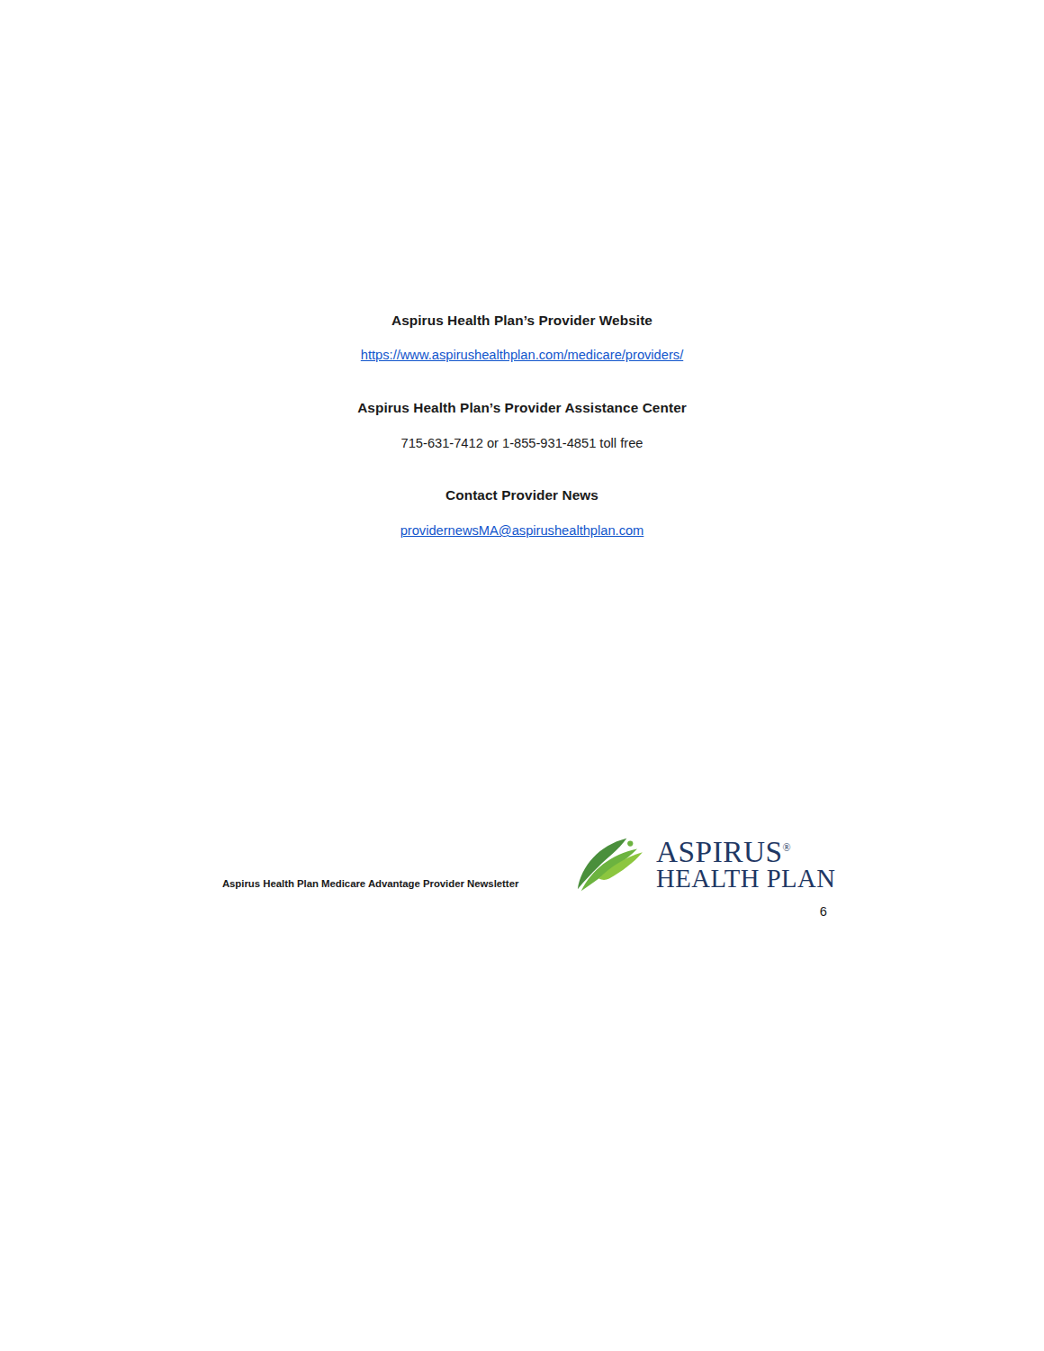Aspirus Health Plan’s Provider Website
https://www.aspirushealthplan.com/medicare/providers/
Aspirus Health Plan’s Provider Assistance Center
715-631-7412 or 1-855-931-4851 toll free
Contact Provider News
providernewsMA@aspirushealthplan.com
Aspirus Health Plan Medicare Advantage Provider Newsletter
ASPIRUS®
HEALTH PLAN
6